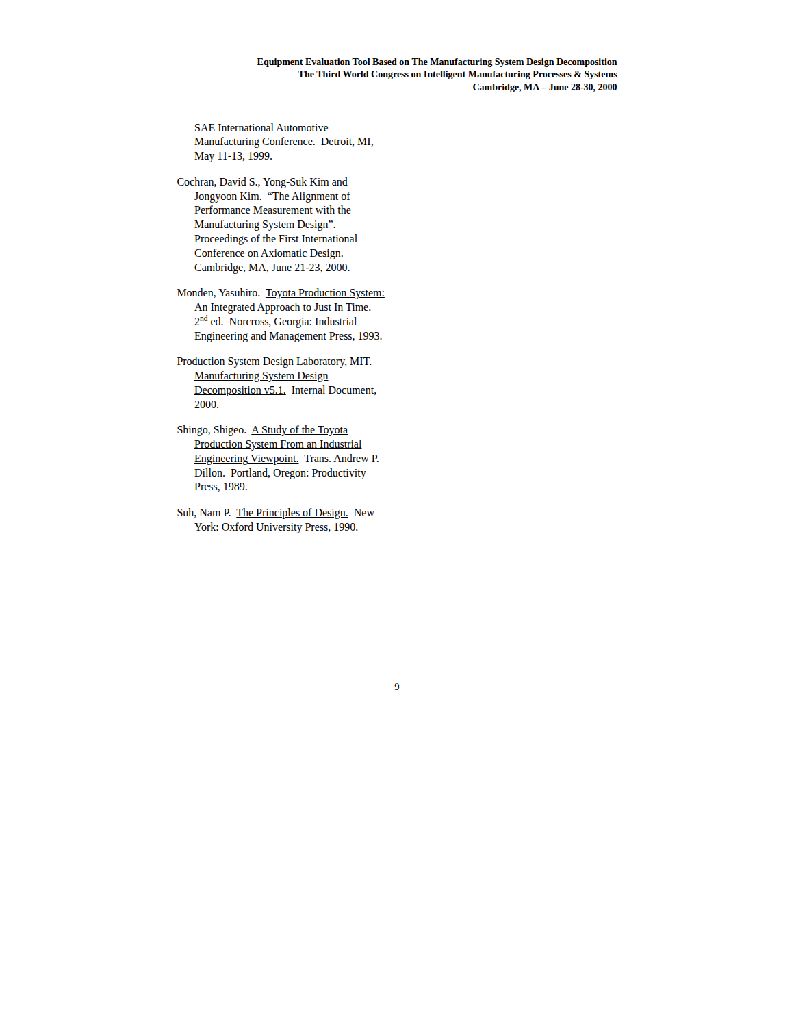Equipment Evaluation Tool Based on The Manufacturing System Design Decomposition
The Third World Congress on Intelligent Manufacturing Processes & Systems
Cambridge, MA – June 28-30, 2000
SAE International Automotive Manufacturing Conference. Detroit, MI, May 11-13, 1999.
Cochran, David S., Yong-Suk Kim and Jongyoon Kim. “The Alignment of Performance Measurement with the Manufacturing System Design”. Proceedings of the First International Conference on Axiomatic Design. Cambridge, MA, June 21-23, 2000.
Monden, Yasuhiro. Toyota Production System: An Integrated Approach to Just In Time. 2nd ed. Norcross, Georgia: Industrial Engineering and Management Press, 1993.
Production System Design Laboratory, MIT. Manufacturing System Design Decomposition v5.1. Internal Document, 2000.
Shingo, Shigeo. A Study of the Toyota Production System From an Industrial Engineering Viewpoint. Trans. Andrew P. Dillon. Portland, Oregon: Productivity Press, 1989.
Suh, Nam P. The Principles of Design. New York: Oxford University Press, 1990.
9